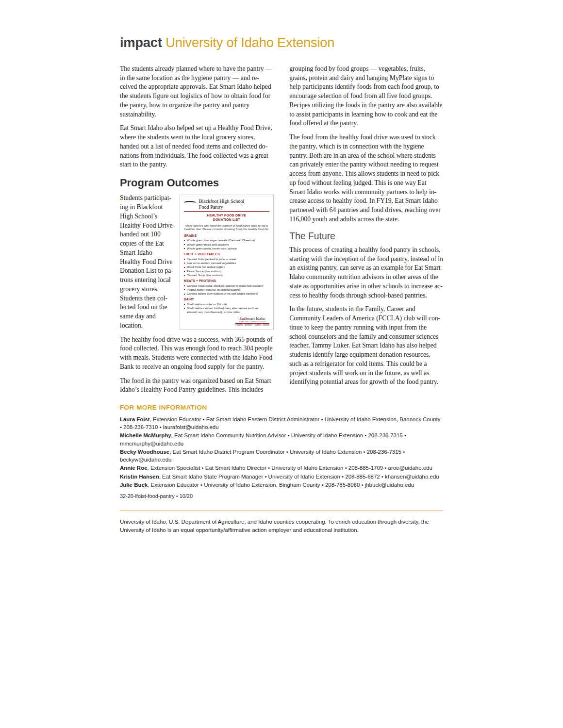impact University of Idaho Extension
The students already planned where to have the pantry — in the same location as the hygiene pantry — and received the appropriate approvals. Eat Smart Idaho helped the students figure out logistics of how to obtain food for the pantry, how to organize the pantry and pantry sustainability.
Eat Smart Idaho also helped set up a Healthy Food Drive, where the students went to the local grocery stores, handed out a list of needed food items and collected donations from individuals. The food collected was a great start to the pantry.
Program Outcomes
Blackfoot High School
Food Pantry
HEALTHY FOOD DRIVE
DONATION LIST
Many families who need the support of food banks want to eat a healthier diet. Please consider donating from this healthy food list.
GRAINS
Whole grain, low sugar cereals (Oatmeal, Cheerios)
Whole grain bread and crackers
Whole grain pasta, brown rice, quinoa
FRUIT + VEGETABLES
Canned fruits packed in juice or water
Low or no sodium canned vegetables
Dried fruits (no added sugar)
Pasta Sauce (low sodium)
Canned Soup (low sodium)
MEATS + PROTEINS
Canned meat (tuna, chicken, salmon in water/low-sodium)
Peanut butter (natural, no added sugars)
Canned beans (low-sodium or no salt added varieties)
DAIRY
Shelf stable non-fat or 1% milk
Shelf stable calcium fortified dairy alternatives such as almond, soy (non-flavored), or rice milks
Eat Smart Idaho
SNAP-Ed Communications
Healthy Families • Healthy Futures
Students participating in Blackfoot High School’s Healthy Food Drive handed out 100 copies of the Eat Smart Idaho Healthy Food Drive Donation List to patrons entering local grocery stores. Students then collected food on the same day and location.
The healthy food drive was a success, with 365 pounds of food collected. This was enough food to reach 304 people with meals. Students were connected with the Idaho Food Bank to receive an ongoing food supply for the pantry.
The food in the pantry was organized based on Eat Smart Idaho’s Healthy Food Pantry guidelines. This includes grouping food by food groups — vegetables, fruits, grains, protein and dairy and hanging MyPlate signs to help participants identify foods from each food group, to encourage selection of food from all five food groups. Recipes utilizing the foods in the pantry are also available to assist participants in learning how to cook and eat the food offered at the pantry.
The food from the healthy food drive was used to stock the pantry, which is in connection with the hygiene pantry. Both are in an area of the school where students can privately enter the pantry without needing to request access from anyone. This allows students in need to pick up food without feeling judged. This is one way Eat Smart Idaho works with community partners to help increase access to healthy food. In FY19, Eat Smart Idaho partnered with 64 pantries and food drives, reaching over 116,000 youth and adults across the state.
The Future
This process of creating a healthy food pantry in schools, starting with the inception of the food pantry, instead of in an existing pantry, can serve as an example for Eat Smart Idaho community nutrition advisors in other areas of the state as opportunities arise in other schools to increase access to healthy foods through school-based pantries.
In the future, students in the Family, Career and Community Leaders of America (FCCLA) club will continue to keep the pantry running with input from the school counselors and the family and consumer sciences teacher, Tammy Luker. Eat Smart Idaho has also helped students identify large equipment donation resources, such as a refrigerator for cold items. This could be a project students will work on in the future, as well as identifying potential areas for growth of the food pantry.
For More Information
Laura Foist, Extension Educator • Eat Smart Idaho Eastern District Administrator • University of Idaho Extension, Bannock County • 208-236-7310 • laurafoist@uidaho.edu
Michelle McMurphy, Eat Smart Idaho Community Nutrition Advisor • University of Idaho Extension • 208-236-7315 • mmcmurphy@uidaho.edu
Becky Woodhouse, Eat Smart Idaho District Program Coordinator • University of Idaho Extension • 208-236-7315 • beckyw@uidaho.edu
Annie Roe, Extension Specialist • Eat Smart Idaho Director • University of Idaho Extension • 208-885-1709 • aroe@uidaho.edu
Kristin Hansen, Eat Smart Idaho State Program Manager • University of Idaho Extension • 208-885-6872 • khansen@uidaho.edu
Julie Buck, Extension Educator • University of Idaho Extension, Bingham County • 208-785-8060 • jhbuck@uidaho.edu
32-20-lfoist-food-pantry • 10/20
University of Idaho, U.S. Department of Agriculture, and Idaho counties cooperating. To enrich education through diversity, the University of Idaho is an equal opportunity/affirmative action employer and educational institution.